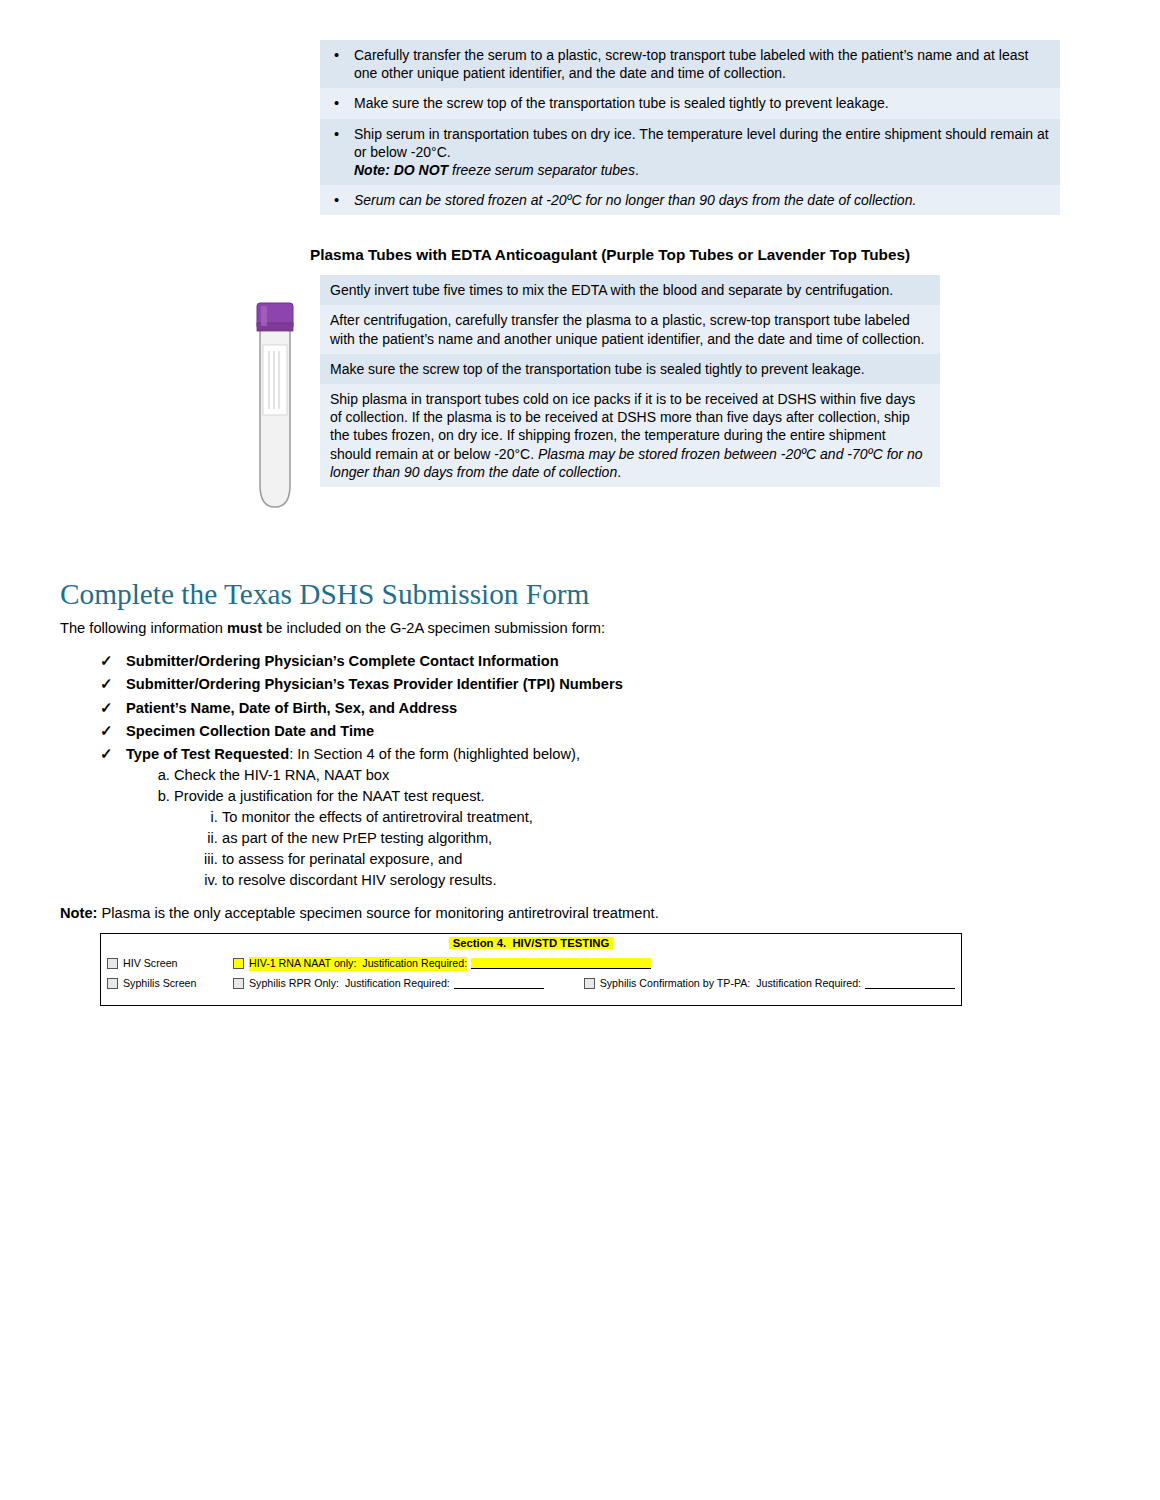Carefully transfer the serum to a plastic, screw-top transport tube labeled with the patient’s name and at least one other unique patient identifier, and the date and time of collection.
Make sure the screw top of the transportation tube is sealed tightly to prevent leakage.
Ship serum in transportation tubes on dry ice. The temperature level during the entire shipment should remain at or below -20°C.
Note: DO NOT freeze serum separator tubes.
Serum can be stored frozen at -20ºC for no longer than 90 days from the date of collection.
Plasma Tubes with EDTA Anticoagulant (Purple Top Tubes or Lavender Top Tubes)
Gently invert tube five times to mix the EDTA with the blood and separate by centrifugation.
After centrifugation, carefully transfer the plasma to a plastic, screw-top transport tube labeled with the patient’s name and another unique patient identifier, and the date and time of collection.
Make sure the screw top of the transportation tube is sealed tightly to prevent leakage.
Ship plasma in transport tubes cold on ice packs if it is to be received at DSHS within five days of collection. If the plasma is to be received at DSHS more than five days after collection, ship the tubes frozen, on dry ice. If shipping frozen, the temperature during the entire shipment should remain at or below -20°C. Plasma may be stored frozen between -20ºC and -70ºC for no longer than 90 days from the date of collection.
Complete the Texas DSHS Submission Form
The following information must be included on the G-2A specimen submission form:
Submitter/Ordering Physician’s Complete Contact Information
Submitter/Ordering Physician’s Texas Provider Identifier (TPI) Numbers
Patient’s Name, Date of Birth, Sex, and Address
Specimen Collection Date and Time
Type of Test Requested: In Section 4 of the form (highlighted below),
Check the HIV-1 RNA, NAAT box
Provide a justification for the NAAT test request.
To monitor the effects of antiretroviral treatment,
as part of the new PrEP testing algorithm,
to assess for perinatal exposure, and
to resolve discordant HIV serology results.
Note: Plasma is the only acceptable specimen source for monitoring antiretroviral treatment.
Section 4. HIV/STD TESTING
HIV Screen HIV-1 RNA NAAT only: Justification Required:
Syphilis Screen Syphilis RPR Only: Justification Required: Syphilis Confirmation by TP-PA: Justification Required: